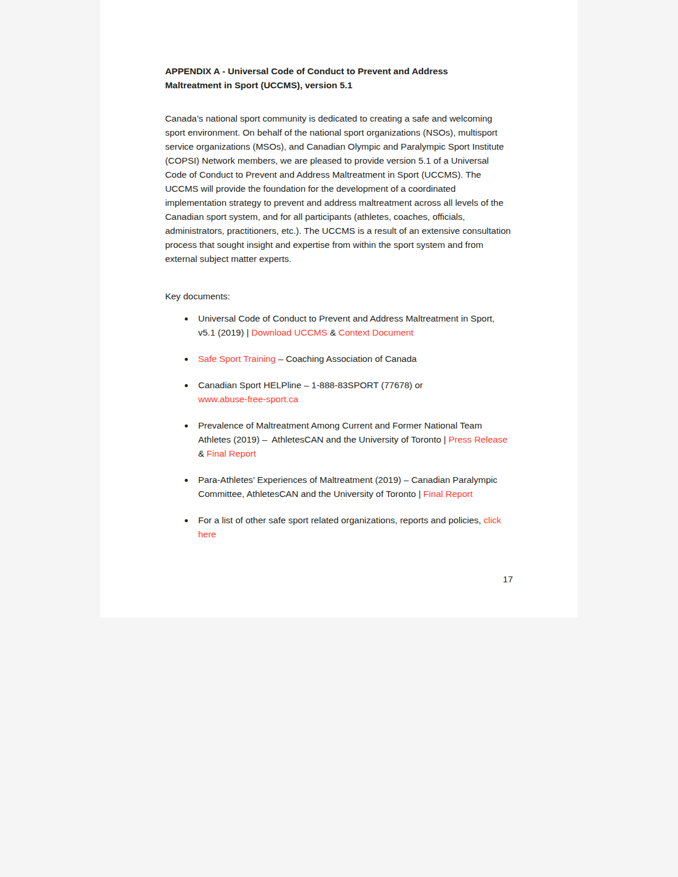APPENDIX A - Universal Code of Conduct to Prevent and Address Maltreatment in Sport (UCCMS), version 5.1
Canada’s national sport community is dedicated to creating a safe and welcoming sport environment. On behalf of the national sport organizations (NSOs), multisport service organizations (MSOs), and Canadian Olympic and Paralympic Sport Institute (COPSI) Network members, we are pleased to provide version 5.1 of a Universal Code of Conduct to Prevent and Address Maltreatment in Sport (UCCMS). The UCCMS will provide the foundation for the development of a coordinated implementation strategy to prevent and address maltreatment across all levels of the Canadian sport system, and for all participants (athletes, coaches, officials, administrators, practitioners, etc.). The UCCMS is a result of an extensive consultation process that sought insight and expertise from within the sport system and from external subject matter experts.
Key documents:
Universal Code of Conduct to Prevent and Address Maltreatment in Sport, v5.1 (2019) | Download UCCMS & Context Document
Safe Sport Training – Coaching Association of Canada
Canadian Sport HELPline – 1-888-83SPORT (77678) or
www.abuse-free-sport.ca
Prevalence of Maltreatment Among Current and Former National Team Athletes (2019) – AthletesCAN and the University of Toronto | Press Release & Final Report
Para-Athletes’ Experiences of Maltreatment (2019) – Canadian Paralympic Committee, AthletesCAN and the University of Toronto | Final Report
For a list of other safe sport related organizations, reports and policies, click here
17